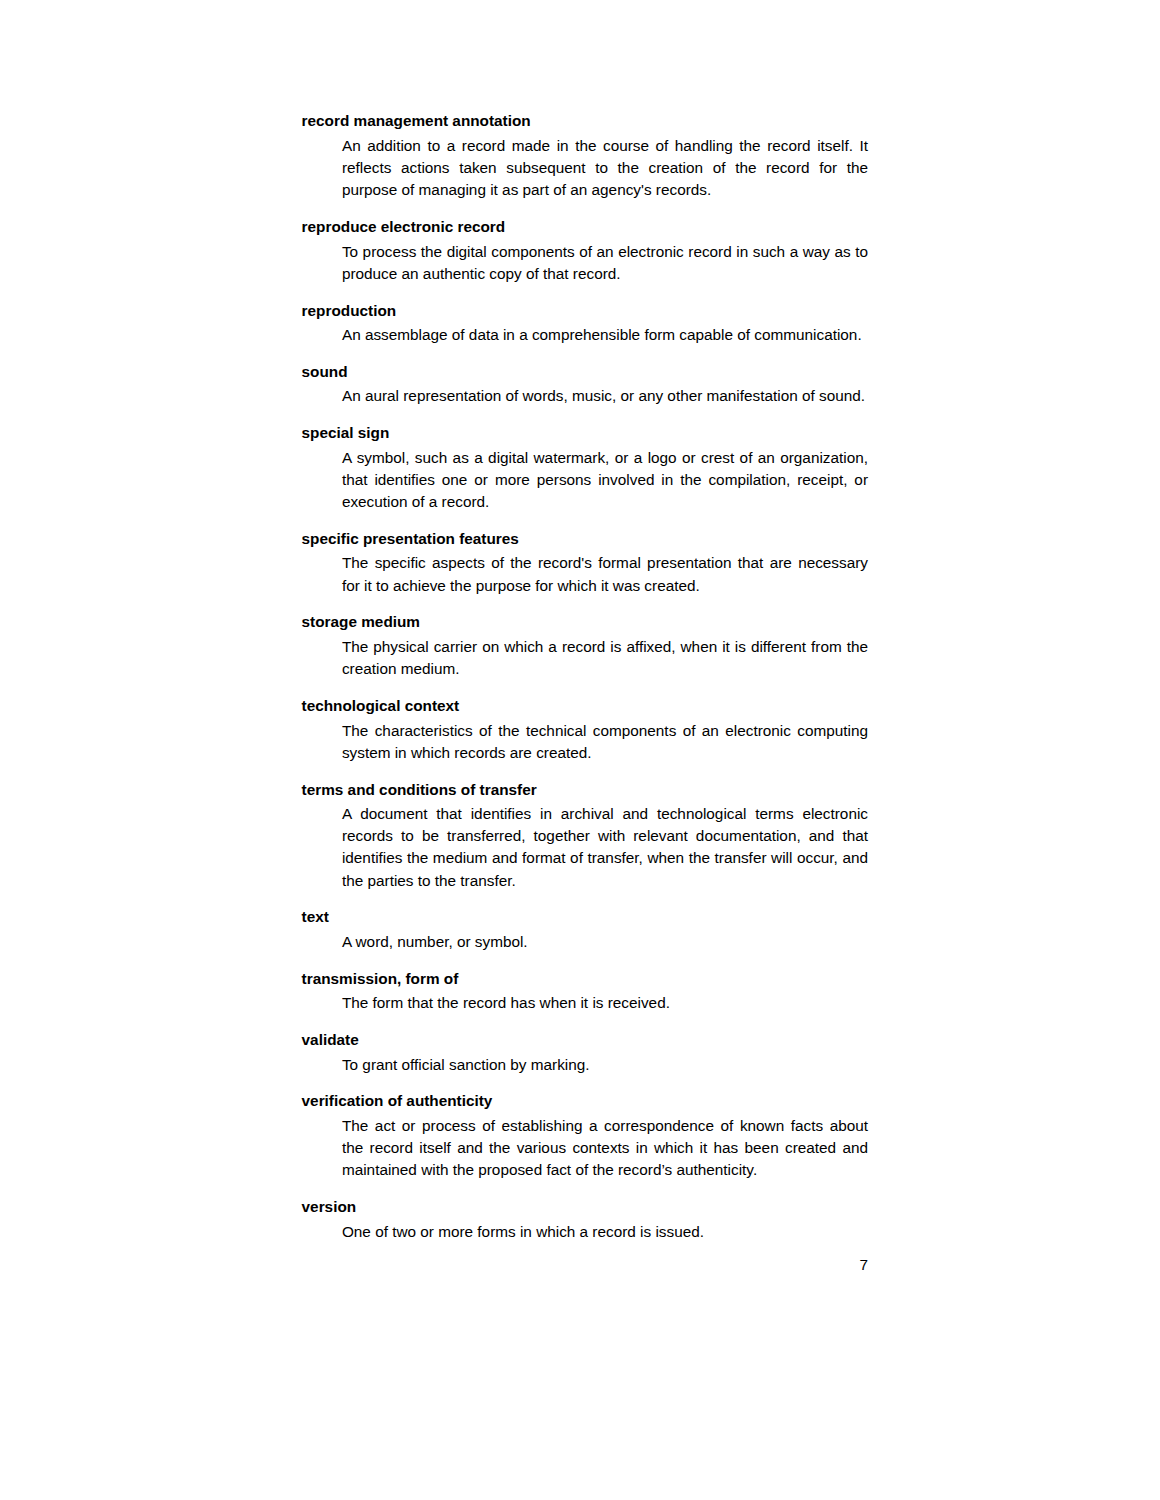record management annotation
An addition to a record made in the course of handling the record itself. It reflects actions taken subsequent to the creation of the record for the purpose of managing it as part of an agency's records.
reproduce electronic record
To process the digital components of an electronic record in such a way as to produce an authentic copy of that record.
reproduction
An assemblage of data in a comprehensible form capable of communication.
sound
An aural representation of words, music, or any other manifestation of sound.
special sign
A symbol, such as a digital watermark, or a logo or crest of an organization, that identifies one or more persons involved in the compilation, receipt, or execution of a record.
specific presentation features
The specific aspects of the record's formal presentation that are necessary for it to achieve the purpose for which it was created.
storage medium
The physical carrier on which a record is affixed, when it is different from the creation medium.
technological context
The characteristics of the technical components of an electronic computing system in which records are created.
terms and conditions of transfer
A document that identifies in archival and technological terms electronic records to be transferred, together with relevant documentation, and that identifies the medium and format of transfer, when the transfer will occur, and the parties to the transfer.
text
A word, number, or symbol.
transmission, form of
The form that the record has when it is received.
validate
To grant official sanction by marking.
verification of authenticity
The act or process of establishing a correspondence of known facts about the record itself and the various contexts in which it has been created and maintained with the proposed fact of the record’s authenticity.
version
One of two or more forms in which a record is issued.
7